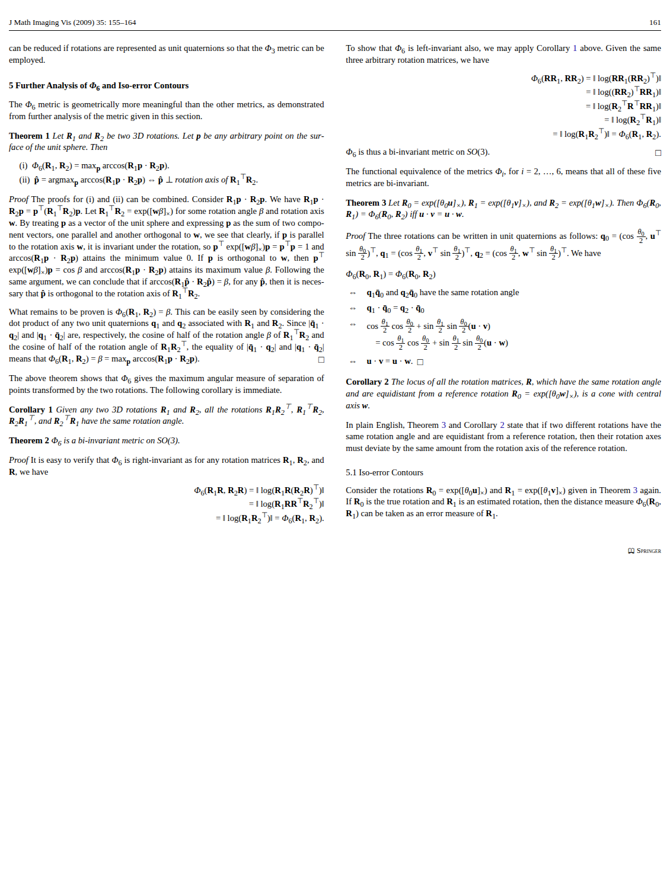J Math Imaging Vis (2009) 35: 155–164 161
can be reduced if rotations are represented as unit quaternions so that the Φ3 metric can be employed.
5 Further Analysis of Φ6 and Iso-error Contours
The Φ6 metric is geometrically more meaningful than the other metrics, as demonstrated from further analysis of the metric given in this section.
Theorem 1 Let R1 and R2 be two 3D rotations. Let p be any arbitrary point on the surface of the unit sphere. Then
(i) Φ6(R1, R2) = maxp arccos(R1p · R2p).
(ii) p̂ = argmaxp arccos(R1p · R2p) ⇔ p̂ ⊥ rotation axis of R1⊤R2.
Proof The proofs for (i) and (ii) can be combined. Consider R1p · R2p. We have R1p · R2p = p⊤(R1⊤R2)p. Let R1⊤R2 = exp([wβ]×) for some rotation angle β and rotation axis w. By treating p as a vector of the unit sphere and expressing p as the sum of two component vectors, one parallel and another orthogonal to w, we see that clearly, if p is parallel to the rotation axis w, it is invariant under the rotation, so p⊤ exp([wβ]×)p = p⊤p = 1 and arccos(R1p · R2p) attains the minimum value 0. If p is orthogonal to w, then p⊤ exp([wβ]×)p = cos β and arccos(R1p · R2p) attains its maximum value β. Following the same argument, we can conclude that if arccos(R1p̂ · R2p̂) = β, for any p̂, then it is necessary that p̂ is orthogonal to the rotation axis of R1⊤R2.
What remains to be proven is Φ6(R1, R2) = β. This can be easily seen by considering the dot product of any two unit quaternions q1 and q2 associated with R1 and R2. Since |q̄1 · q2| and |q1 · q̄2| are, respectively, the cosine of half of the rotation angle β of R1⊤R2 and the cosine of half of the rotation angle of R1R2⊤, the equality of |q̄1 · q2| and |q1 · q̄2| means that Φ6(R1, R2) = β = maxp arccos(R1p · R2p). □
The above theorem shows that Φ6 gives the maximum angular measure of separation of points transformed by the two rotations. The following corollary is immediate.
Corollary 1 Given any two 3D rotations R1 and R2, all the rotations R1R2⊤, R1⊤R2, R2R1⊤, and R2⊤R1 have the same rotation angle.
Theorem 2 Φ6 is a bi-invariant metric on SO(3).
Proof It is easy to verify that Φ6 is right-invariant as for any rotation matrices R1, R2, and R, we have
Φ6(R1R, R2R) = ‖ log(R1R(R2R)⊤)‖ = ‖ log(R1RR⊤R2⊤)‖ = ‖ log(R1R2⊤)‖ = Φ6(R1, R2).
To show that Φ6 is left-invariant also, we may apply Corollary 1 above. Given the same three arbitrary rotation matrices, we have
Φ6(RR1, RR2) = ‖ log(RR1(RR2)⊤)‖ = ‖ log((RR2)⊤RR1)‖ = ‖ log(R2⊤R⊤RR1)‖ = ‖ log(R2⊤R1)‖ = ‖ log(R1R2⊤)‖ = Φ6(R1, R2).
Φ6 is thus a bi-invariant metric on SO(3). □
The functional equivalence of the metrics Φi, for i = 2, …, 6, means that all of these five metrics are bi-invariant.
Theorem 3 Let R0 = exp([θ0u]×), R1 = exp([θ1v]×), and R2 = exp([θ1w]×). Then Φ6(R0, R1) = Φ6(R0, R2) iff u · v = u · w.
Proof The three rotations can be written in unit quaternions as follows: q0 = (cos θ02, u⊤ sin θ02)⊤, q1 = (cos θ12, v⊤ sin θ12)⊤, q2 = (cos θ12, w⊤ sin θ12)⊤. We have
Φ6(R0, R1) = Φ6(R0, R2)
⇔q1q̄0 and q2q̄0 have the same rotation angle
⇔q1 · q̄0 = q2 · q̄0
⇔cos θ12 cos θ02 + sin θ12 sin θ02(u · v)
= cos θ12 cos θ02 + sin θ12 sin θ02(u · w)
⇔u · v = u · w. □
Corollary 2 The locus of all the rotation matrices, R, which have the same rotation angle and are equidistant from a reference rotation R0 = exp([θ0w]×), is a cone with central axis w.
In plain English, Theorem 3 and Corollary 2 state that if two different rotations have the same rotation angle and are equidistant from a reference rotation, then their rotation axes must deviate by the same amount from the rotation axis of the reference rotation.
5.1 Iso-error Contours
Consider the rotations R0 = exp([θ0u]×) and R1 = exp([θ1v]×) given in Theorem 3 again. If R0 is the true rotation and R1 is an estimated rotation, then the distance measure Φ6(R0, R1) can be taken as an error measure of R1.
🕮 Springer